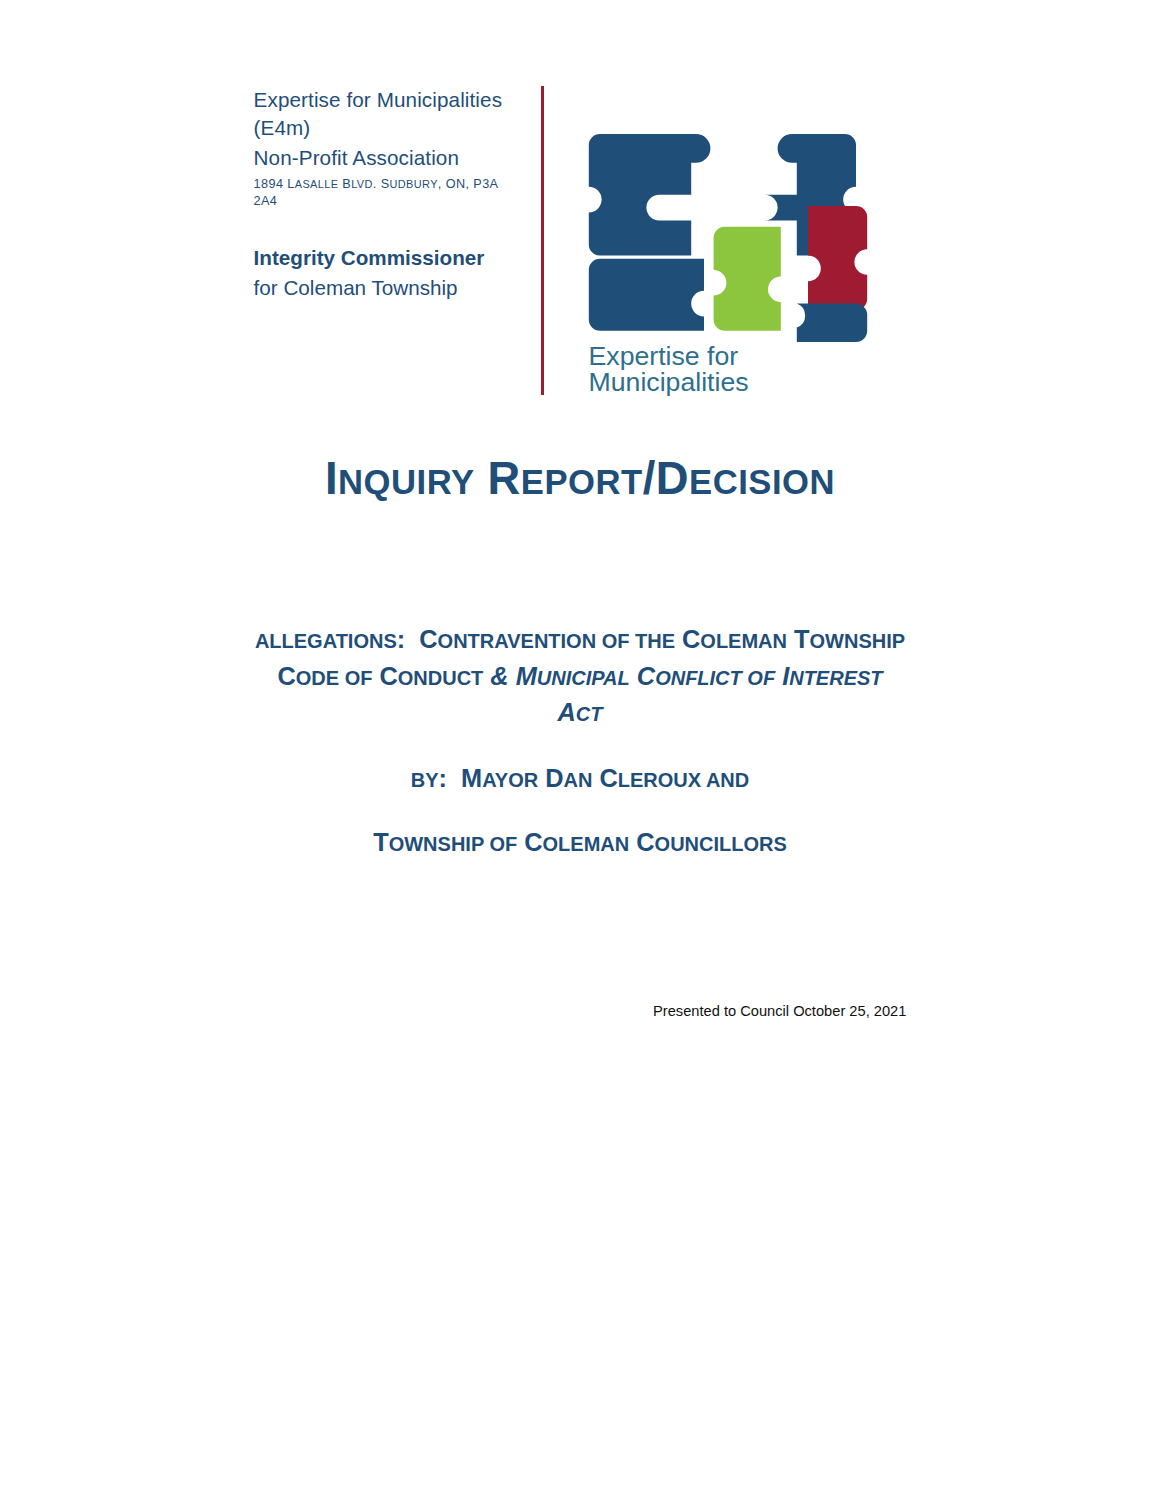Expertise for Municipalities (E4m)
Non-Profit Association
1894 LASALLE BLVD. SUDBURY, ON, P3A 2A4
Integrity Commissioner
for Coleman Township
Expertise for Municipalities
INQUIRY REPORT/DECISION
ALLEGATIONS: CONTRAVENTION OF THE COLEMAN TOWNSHIP CODE OF CONDUCT & MUNICIPAL CONFLICT OF INTEREST ACT
BY: MAYOR DAN CLEROUX AND
TOWNSHIP OF COLEMAN COUNCILLORS
Presented to Council October 25, 2021